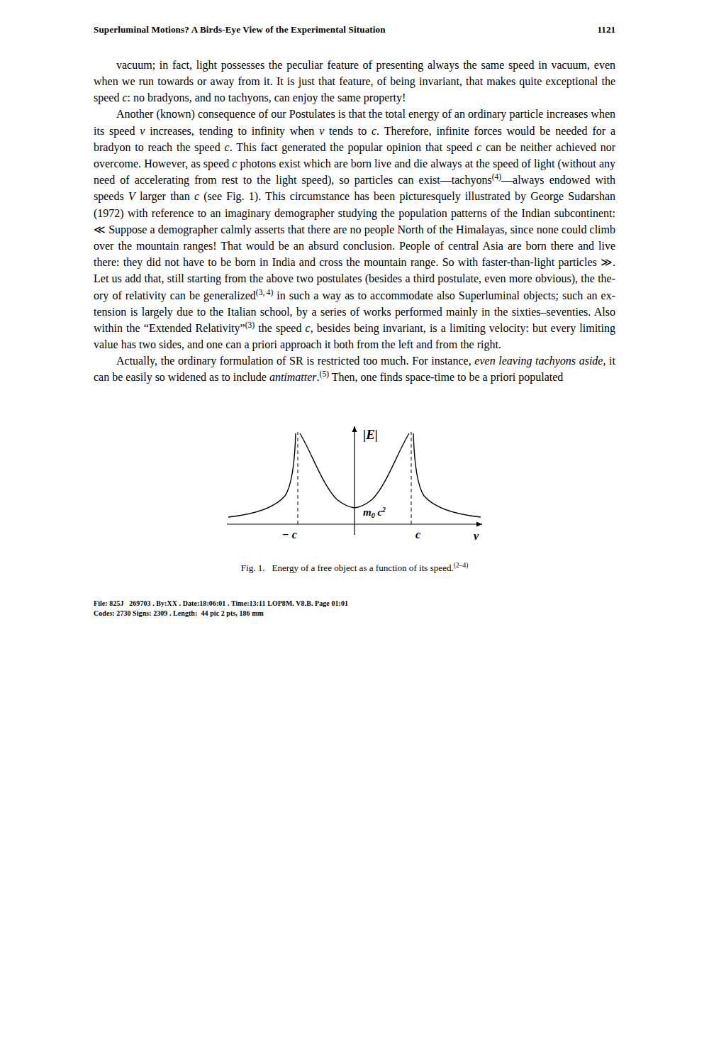Superluminal Motions? A Birds-Eye View of the Experimental Situation 1121
vacuum; in fact, light possesses the peculiar feature of presenting always the same speed in vacuum, even when we run towards or away from it. It is just that feature, of being invariant, that makes quite exceptional the speed c: no bradyons, and no tachyons, can enjoy the same property!
Another (known) consequence of our Postulates is that the total energy of an ordinary particle increases when its speed v increases, tending to infinity when v tends to c. Therefore, infinite forces would be needed for a bradyon to reach the speed c. This fact generated the popular opinion that speed c can be neither achieved nor overcome. However, as speed c photons exist which are born live and die always at the speed of light (without any need of accelerating from rest to the light speed), so particles can exist—tachyons(4)—always endowed with speeds V larger than c (see Fig. 1). This circumstance has been picturesquely illustrated by George Sudarshan (1972) with reference to an imaginary demographer studying the population patterns of the Indian subcontinent: ≪ Suppose a demographer calmly asserts that there are no people North of the Himalayas, since none could climb over the mountain ranges! That would be an absurd conclusion. People of central Asia are born there and live there: they did not have to be born in India and cross the mountain range. So with faster-than-light particles ≫. Let us add that, still starting from the above two postulates (besides a third postulate, even more obvious), the theory of relativity can be generalized(3, 4) in such a way as to accommodate also Superluminal objects; such an extension is largely due to the Italian school, by a series of works performed mainly in the sixties–seventies. Also within the “Extended Relativity”(3) the speed c, besides being invariant, is a limiting velocity: but every limiting value has two sides, and one can a priori approach it both from the left and from the right.
Actually, the ordinary formulation of SR is restricted too much. For instance, even leaving tachyons aside, it can be easily so widened as to include antimatter.(5) Then, one finds space-time to be a priori populated
|E| − c c v m0 c2
Fig. 1. Energy of a free object as a function of its speed.(2–4)
File: 825J 269703 . By:XX . Date:18:06:01 . Time:13:11 LOP8M. V8.B. Page 01:01
Codes: 2730 Signs: 2309 . Length: 44 pic 2 pts, 186 mm